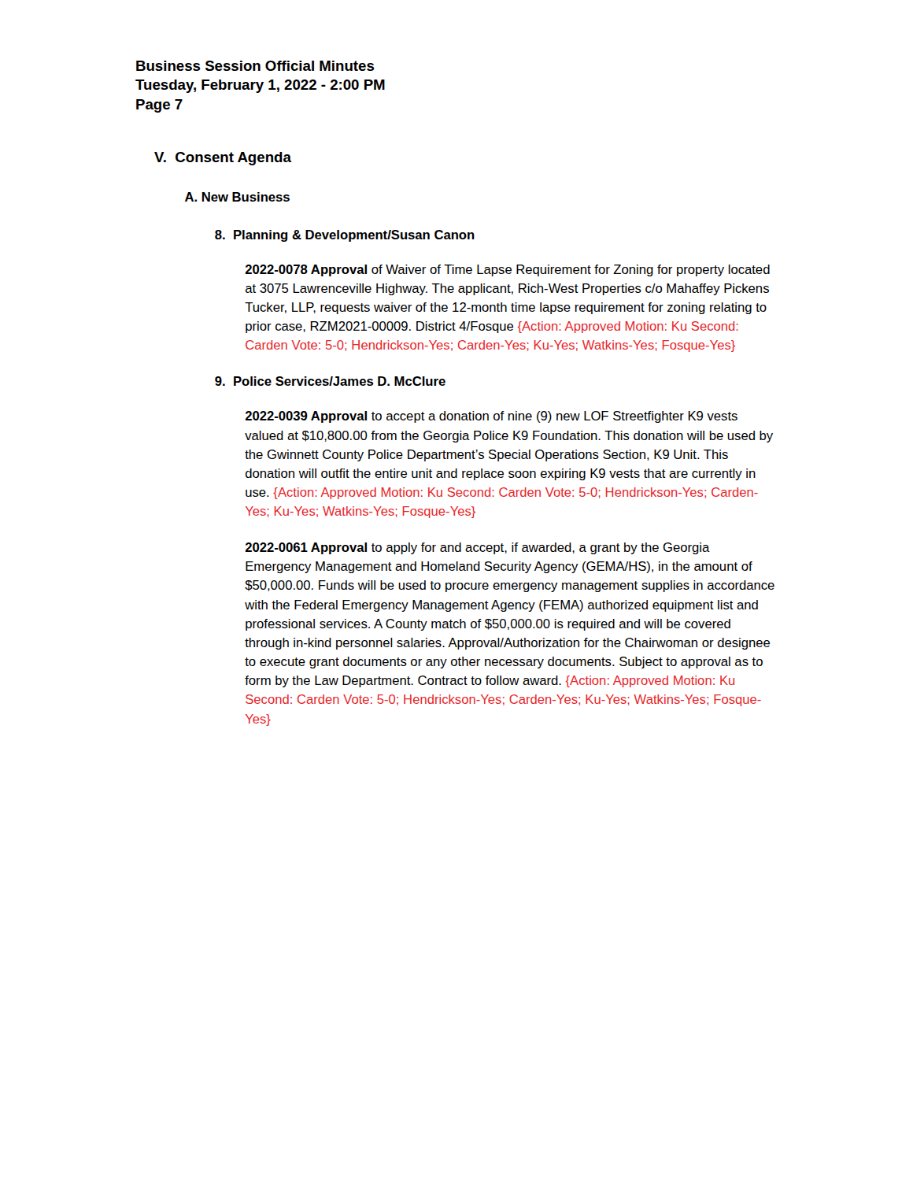Business Session Official Minutes
Tuesday, February 1, 2022 - 2:00 PM
Page 7
V. Consent Agenda
A. New Business
8. Planning & Development/Susan Canon
2022-0078 Approval of Waiver of Time Lapse Requirement for Zoning for property located at 3075 Lawrenceville Highway. The applicant, Rich-West Properties c/o Mahaffey Pickens Tucker, LLP, requests waiver of the 12-month time lapse requirement for zoning relating to prior case, RZM2021-00009. District 4/Fosque {Action: Approved Motion: Ku Second: Carden Vote: 5-0; Hendrickson-Yes; Carden-Yes; Ku-Yes; Watkins-Yes; Fosque-Yes}
9. Police Services/James D. McClure
2022-0039 Approval to accept a donation of nine (9) new LOF Streetfighter K9 vests valued at $10,800.00 from the Georgia Police K9 Foundation. This donation will be used by the Gwinnett County Police Department’s Special Operations Section, K9 Unit. This donation will outfit the entire unit and replace soon expiring K9 vests that are currently in use. {Action: Approved Motion: Ku Second: Carden Vote: 5-0; Hendrickson-Yes; Carden-Yes; Ku-Yes; Watkins-Yes; Fosque-Yes}
2022-0061 Approval to apply for and accept, if awarded, a grant by the Georgia Emergency Management and Homeland Security Agency (GEMA/HS), in the amount of $50,000.00. Funds will be used to procure emergency management supplies in accordance with the Federal Emergency Management Agency (FEMA) authorized equipment list and professional services. A County match of $50,000.00 is required and will be covered through in-kind personnel salaries. Approval/Authorization for the Chairwoman or designee to execute grant documents or any other necessary documents. Subject to approval as to form by the Law Department. Contract to follow award. {Action: Approved Motion: Ku Second: Carden Vote: 5-0; Hendrickson-Yes; Carden-Yes; Ku-Yes; Watkins-Yes; Fosque-Yes}